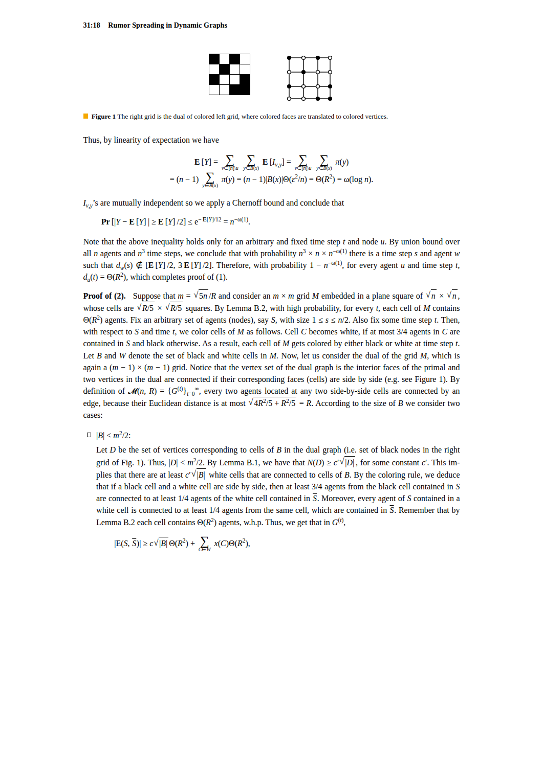31:18 Rumor Spreading in Dynamic Graphs
Figure 1 The right grid is the dual of colored left grid, where colored faces are translated to colored vertices.
Thus, by linearity of expectation we have
E [Y] = ∑v∈[n]\u ∑y∈B(x) E [Iv,y] = ∑v∈[n]\u ∑y∈B(x) π(y) = (n − 1) ∑y∈B(x) π(y) = (n − 1)|B(x)|Θ(ε2/n) = Θ(R2) = ω(log n).
Iv,y’s are mutually independent so we apply a Chernoff bound and conclude that
Pr [|Y − E [Y] | ≥ E [Y] /2] ≤ e− E[Y]/12 = n−ω(1).
Note that the above inequality holds only for an arbitrary and fixed time step t and node u. By union bound over all n agents and n3 time steps, we conclude that with probability n3 × n × n−ω(1) there is a time step s and agent w such that dw(s) ∉ [E [Y] /2, 3 E [Y] /2]. Therefore, with probability 1 − n−ω(1), for every agent u and time step t, du(t) = Θ(R2), which completes proof of (1).
Proof of (2). Suppose that m = 5n/R and consider an m × m grid M embedded in a plane square of n × n, whose cells are R/5 × R/5 squares. By Lemma B.2, with high probability, for every t, each cell of M contains Θ(R2) agents. Fix an arbitrary set of agents (nodes), say S, with size 1 ≤ s ≤ n/2. Also fix some time step t. Then, with respect to S and time t, we color cells of M as follows. Cell C becomes white, if at most 3/4 agents in C are contained in S and black otherwise. As a result, each cell of M gets colored by either black or white at time step t. Let B and W denote the set of black and white cells in M. Now, let us consider the dual of the grid M, which is again a (m − 1) × (m − 1) grid. Notice that the vertex set of the dual graph is the interior faces of the primal and two vertices in the dual are connected if their corresponding faces (cells) are side by side (e.g. see Figure 1). By definition of 𝓜(n, R) = {G(t)}t=0∞, every two agents located at any two side-by-side cells are connected by an edge, because their Euclidean distance is at most 4R2/5 + R2/5 = R. According to the size of B we consider two cases:
|B| < m2/2:
Let D be the set of vertices corresponding to cells of B in the dual graph (i.e. set of black nodes in the right grid of Fig. 1). Thus, |D| < m2/2. By Lemma B.1, we have that N(D) ≥ c′|D|, for some constant c′. This implies that there are at least c′|B| white cells that are connected to cells of B. By the coloring rule, we deduce that if a black cell and a white cell are side by side, then at least 3/4 agents from the black cell contained in S are connected to at least 1/4 agents of the white cell contained in S. Moreover, every agent of S contained in a white cell is connected to at least 1/4 agents from the same cell, which are contained in S. Remember that by Lemma B.2 each cell contains Θ(R2) agents, w.h.p. Thus, we get that in G(t),
|E(S, S)| ≥ c|B|Θ(R2) + ∑C∈W x(C)Θ(R2),